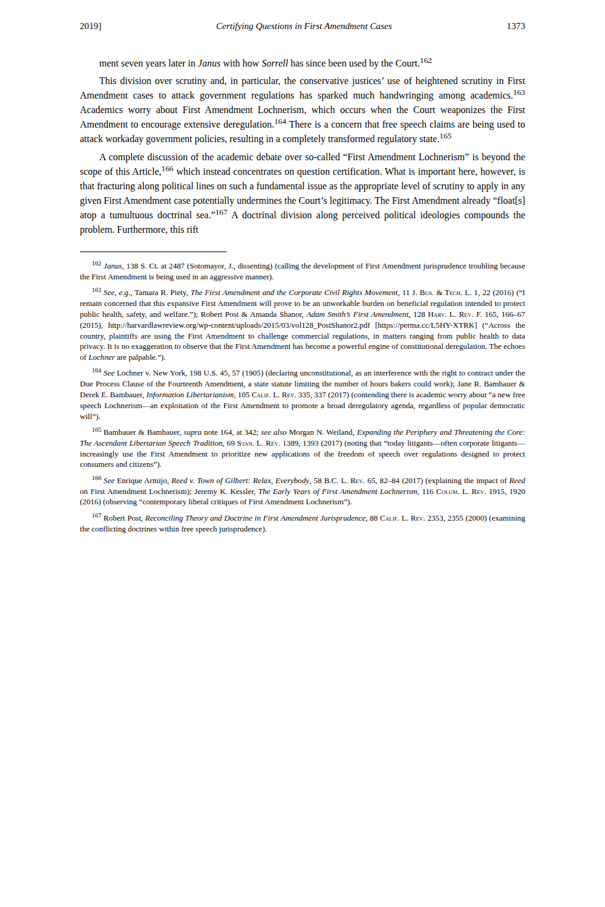2019] Certifying Questions in First Amendment Cases 1373
ment seven years later in Janus with how Sorrell has since been used by the Court.162
This division over scrutiny and, in particular, the conservative justices’ use of heightened scrutiny in First Amendment cases to attack government regulations has sparked much handwringing among academics.163 Academics worry about First Amendment Lochnerism, which occurs when the Court weaponizes the First Amendment to encourage extensive deregulation.164 There is a concern that free speech claims are being used to attack workaday government policies, resulting in a completely transformed regulatory state.165
A complete discussion of the academic debate over so-called “First Amendment Lochnerism” is beyond the scope of this Article,166 which instead concentrates on question certification. What is important here, however, is that fracturing along political lines on such a fundamental issue as the appropriate level of scrutiny to apply in any given First Amendment case potentially undermines the Court’s legitimacy. The First Amendment already “float[s] atop a tumultuous doctrinal sea.”167 A doctrinal division along perceived political ideologies compounds the problem. Furthermore, this rift
Janus, 138 S. Ct. at 2487 (Sotomayor, J., dissenting) (calling the development of First Amendment jurisprudence troubling because the First Amendment is being used in an aggressive manner).
See, e.g., Tamara R. Piety, The First Amendment and the Corporate Civil Rights Movement, 11 J. Bus. & Tech. L. 1, 22 (2016) (“I remain concerned that this expansive First Amendment will prove to be an unworkable burden on beneficial regulation intended to protect public health, safety, and welfare.”); Robert Post & Amanda Shanor, Adam Smith’s First Amendment, 128 Harv. L. Rev. F. 165, 166–67 (2015), http://harvardlawreview.org/wp-content/uploads/2015/03/vol128_PostShanor2.pdf [https://perma.cc/L5HY-XTRK] (“Across the country, plaintiffs are using the First Amendment to challenge commercial regulations, in matters ranging from public health to data privacy. It is no exaggeration to observe that the First Amendment has become a powerful engine of constitutional deregulation. The echoes of Lochner are palpable.”).
See Lochner v. New York, 198 U.S. 45, 57 (1905) (declaring unconstitutional, as an interference with the right to contract under the Due Process Clause of the Fourteenth Amendment, a state statute limiting the number of hours bakers could work); Jane R. Bambauer & Derek E. Bambauer, Information Libertarianism, 105 Calif. L. Rev. 335, 337 (2017) (contending there is academic worry about “a new free speech Lochnerism—an exploitation of the First Amendment to promote a broad deregulatory agenda, regardless of popular democratic will”).
Bambauer & Bambauer, supra note 164, at 342; see also Morgan N. Weiland, Expanding the Periphery and Threatening the Core: The Ascendant Libertarian Speech Tradition, 69 Stan. L. Rev. 1389, 1393 (2017) (noting that “today litigants—often corporate litigants—increasingly use the First Amendment to prioritize new applications of the freedom of speech over regulations designed to protect consumers and citizens”).
See Enrique Armijo, Reed v. Town of Gilbert: Relax, Everybody, 58 B.C. L. Rev. 65, 82–84 (2017) (explaining the impact of Reed on First Amendment Lochnerism); Jeremy K. Kessler, The Early Years of First Amendment Lochnerism, 116 Colum. L. Rev. 1915, 1920 (2016) (observing “contemporary liberal critiques of First Amendment Lochnerism”).
Robert Post, Reconciling Theory and Doctrine in First Amendment Jurisprudence, 88 Calif. L. Rev. 2353, 2355 (2000) (examining the conflicting doctrines within free speech jurisprudence).